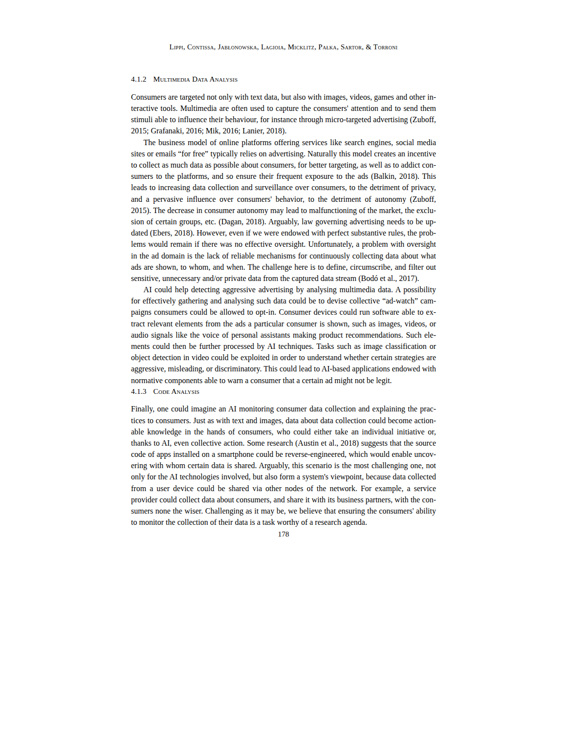Lippi, Contissa, Jabłonowska, Lagioia, Micklitz, Pałka, Sartor, & Torroni
4.1.2 Multimedia Data Analysis
Consumers are targeted not only with text data, but also with images, videos, games and other interactive tools. Multimedia are often used to capture the consumers' attention and to send them stimuli able to influence their behaviour, for instance through micro-targeted advertising (Zuboff, 2015; Grafanaki, 2016; Mik, 2016; Lanier, 2018).
The business model of online platforms offering services like search engines, social media sites or emails “for free” typically relies on advertising. Naturally this model creates an incentive to collect as much data as possible about consumers, for better targeting, as well as to addict consumers to the platforms, and so ensure their frequent exposure to the ads (Balkin, 2018). This leads to increasing data collection and surveillance over consumers, to the detriment of privacy, and a pervasive influence over consumers' behavior, to the detriment of autonomy (Zuboff, 2015). The decrease in consumer autonomy may lead to malfunctioning of the market, the exclusion of certain groups, etc. (Dagan, 2018). Arguably, law governing advertising needs to be updated (Ebers, 2018). However, even if we were endowed with perfect substantive rules, the problems would remain if there was no effective oversight. Unfortunately, a problem with oversight in the ad domain is the lack of reliable mechanisms for continuously collecting data about what ads are shown, to whom, and when. The challenge here is to define, circumscribe, and filter out sensitive, unnecessary and/or private data from the captured data stream (Bodó et al., 2017).
AI could help detecting aggressive advertising by analysing multimedia data. A possibility for effectively gathering and analysing such data could be to devise collective “ad-watch” campaigns consumers could be allowed to opt-in. Consumer devices could run software able to extract relevant elements from the ads a particular consumer is shown, such as images, videos, or audio signals like the voice of personal assistants making product recommendations. Such elements could then be further processed by AI techniques. Tasks such as image classification or object detection in video could be exploited in order to understand whether certain strategies are aggressive, misleading, or discriminatory. This could lead to AI-based applications endowed with normative components able to warn a consumer that a certain ad might not be legit.
4.1.3 Code Analysis
Finally, one could imagine an AI monitoring consumer data collection and explaining the practices to consumers. Just as with text and images, data about data collection could become actionable knowledge in the hands of consumers, who could either take an individual initiative or, thanks to AI, even collective action. Some research (Austin et al., 2018) suggests that the source code of apps installed on a smartphone could be reverse-engineered, which would enable uncovering with whom certain data is shared. Arguably, this scenario is the most challenging one, not only for the AI technologies involved, but also form a system's viewpoint, because data collected from a user device could be shared via other nodes of the network. For example, a service provider could collect data about consumers, and share it with its business partners, with the consumers none the wiser. Challenging as it may be, we believe that ensuring the consumers' ability to monitor the collection of their data is a task worthy of a research agenda.
178